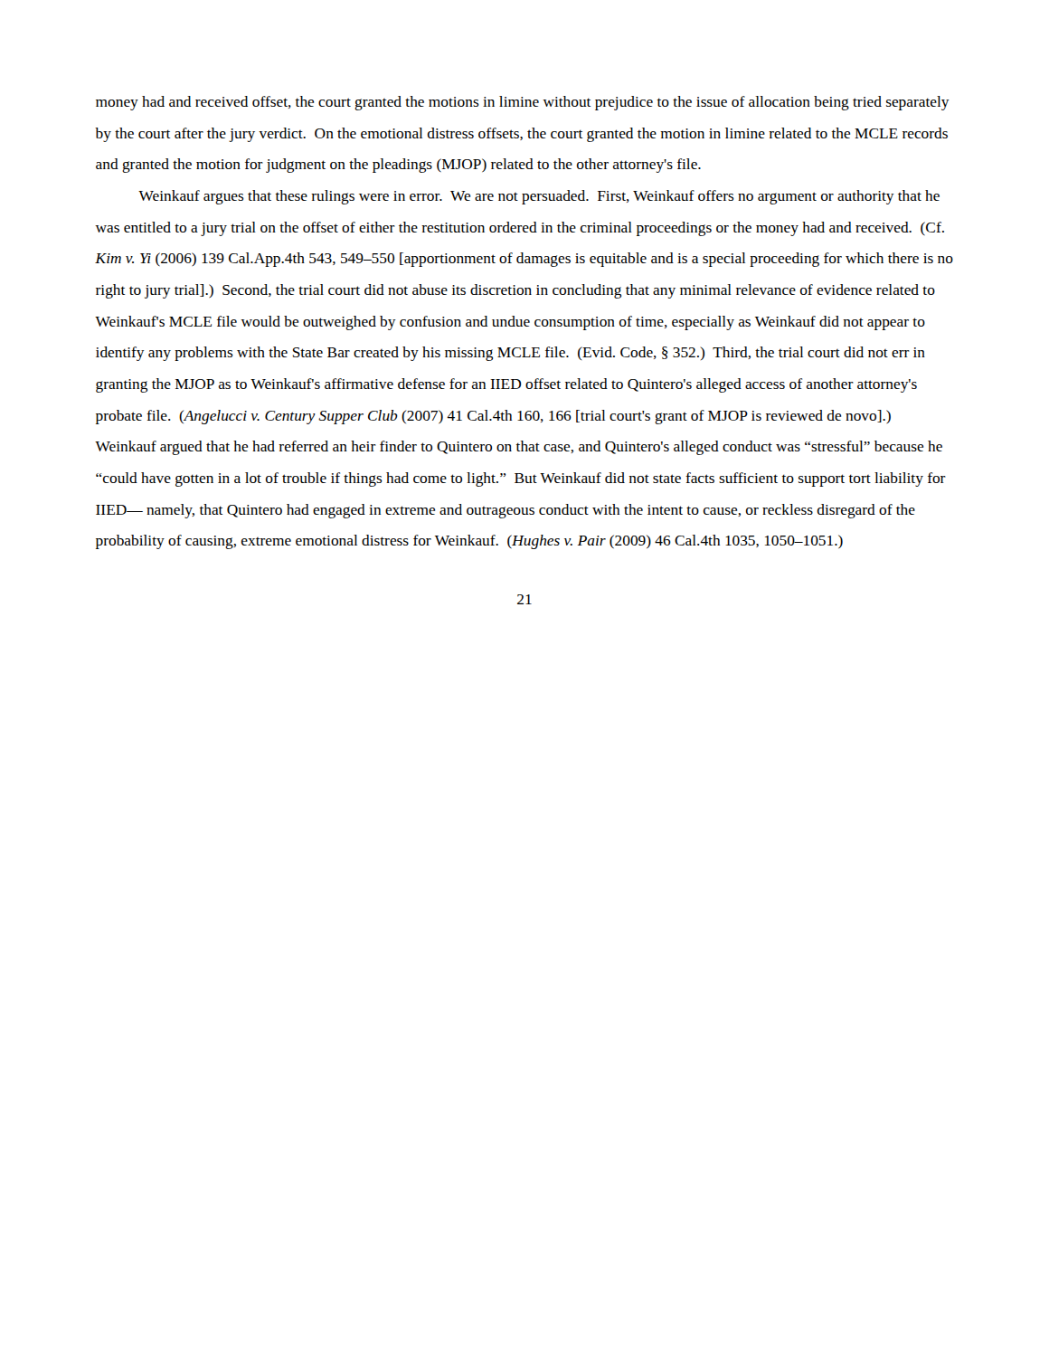money had and received offset, the court granted the motions in limine without prejudice to the issue of allocation being tried separately by the court after the jury verdict. On the emotional distress offsets, the court granted the motion in limine related to the MCLE records and granted the motion for judgment on the pleadings (MJOP) related to the other attorney's file.
Weinkauf argues that these rulings were in error. We are not persuaded. First, Weinkauf offers no argument or authority that he was entitled to a jury trial on the offset of either the restitution ordered in the criminal proceedings or the money had and received. (Cf. Kim v. Yi (2006) 139 Cal.App.4th 543, 549–550 [apportionment of damages is equitable and is a special proceeding for which there is no right to jury trial].) Second, the trial court did not abuse its discretion in concluding that any minimal relevance of evidence related to Weinkauf's MCLE file would be outweighed by confusion and undue consumption of time, especially as Weinkauf did not appear to identify any problems with the State Bar created by his missing MCLE file. (Evid. Code, § 352.) Third, the trial court did not err in granting the MJOP as to Weinkauf's affirmative defense for an IIED offset related to Quintero's alleged access of another attorney's probate file. (Angelucci v. Century Supper Club (2007) 41 Cal.4th 160, 166 [trial court's grant of MJOP is reviewed de novo].) Weinkauf argued that he had referred an heir finder to Quintero on that case, and Quintero's alleged conduct was “stressful” because he “could have gotten in a lot of trouble if things had come to light.” But Weinkauf did not state facts sufficient to support tort liability for IIED— namely, that Quintero had engaged in extreme and outrageous conduct with the intent to cause, or reckless disregard of the probability of causing, extreme emotional distress for Weinkauf. (Hughes v. Pair (2009) 46 Cal.4th 1035, 1050–1051.)
21